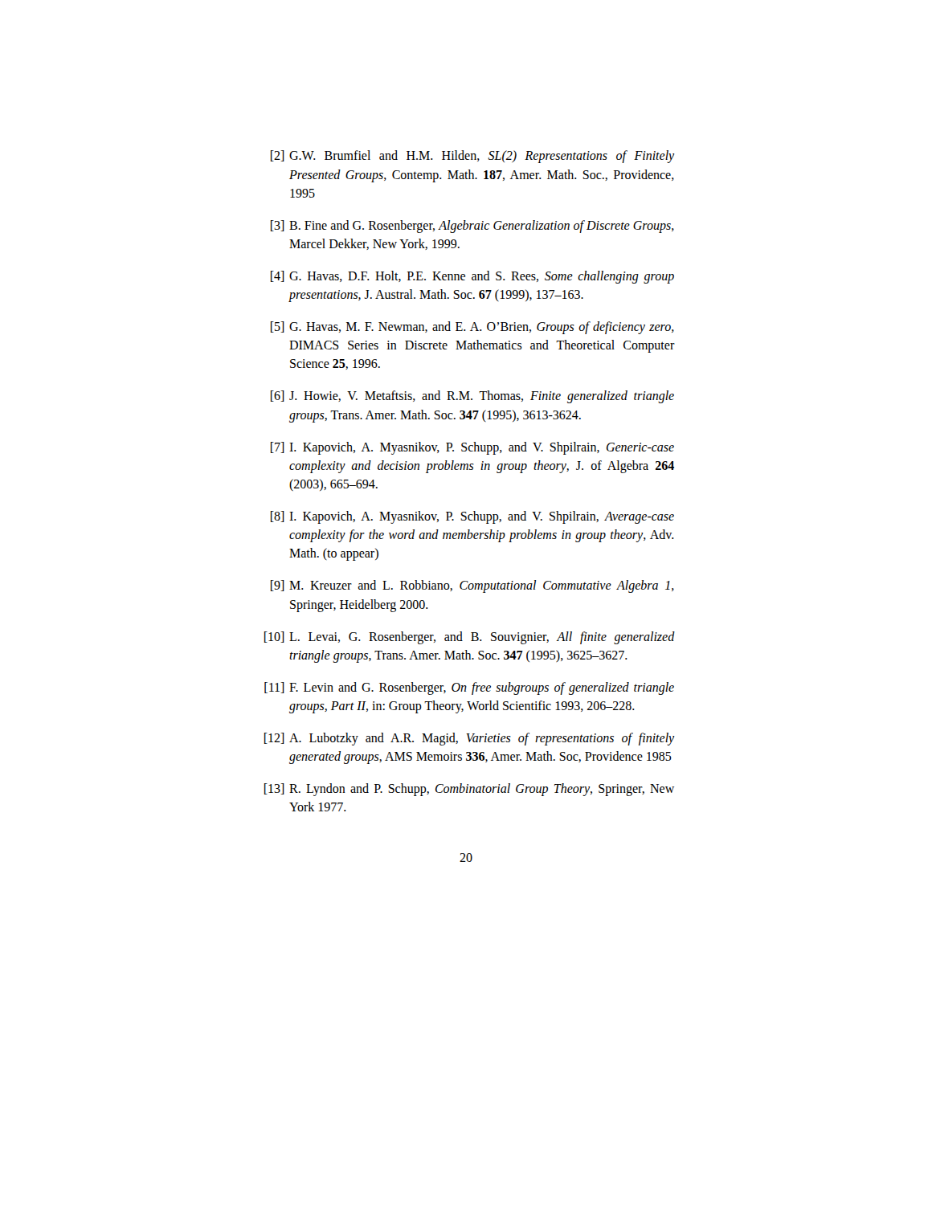[2] G.W. Brumfiel and H.M. Hilden, SL(2) Representations of Finitely Presented Groups, Contemp. Math. 187, Amer. Math. Soc., Providence, 1995
[3] B. Fine and G. Rosenberger, Algebraic Generalization of Discrete Groups, Marcel Dekker, New York, 1999.
[4] G. Havas, D.F. Holt, P.E. Kenne and S. Rees, Some challenging group presentations, J. Austral. Math. Soc. 67 (1999), 137–163.
[5] G. Havas, M. F. Newman, and E. A. O’Brien, Groups of deficiency zero, DIMACS Series in Discrete Mathematics and Theoretical Computer Science 25, 1996.
[6] J. Howie, V. Metaftsis, and R.M. Thomas, Finite generalized triangle groups, Trans. Amer. Math. Soc. 347 (1995), 3613-3624.
[7] I. Kapovich, A. Myasnikov, P. Schupp, and V. Shpilrain, Generic-case complexity and decision problems in group theory, J. of Algebra 264 (2003), 665–694.
[8] I. Kapovich, A. Myasnikov, P. Schupp, and V. Shpilrain, Average-case complexity for the word and membership problems in group theory, Adv. Math. (to appear)
[9] M. Kreuzer and L. Robbiano, Computational Commutative Algebra 1, Springer, Heidelberg 2000.
[10] L. Levai, G. Rosenberger, and B. Souvignier, All finite generalized triangle groups, Trans. Amer. Math. Soc. 347 (1995), 3625–3627.
[11] F. Levin and G. Rosenberger, On free subgroups of generalized triangle groups, Part II, in: Group Theory, World Scientific 1993, 206–228.
[12] A. Lubotzky and A.R. Magid, Varieties of representations of finitely generated groups, AMS Memoirs 336, Amer. Math. Soc, Providence 1985
[13] R. Lyndon and P. Schupp, Combinatorial Group Theory, Springer, New York 1977.
20